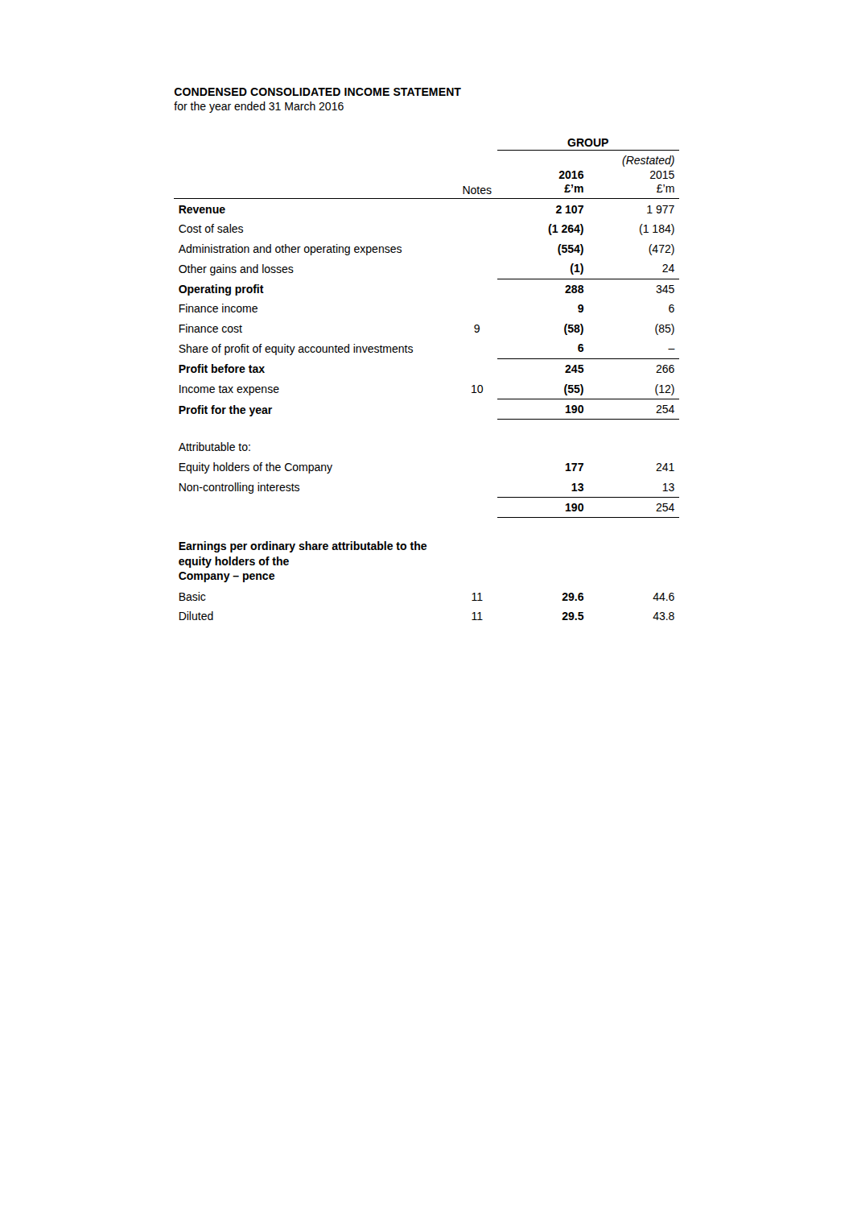CONDENSED CONSOLIDATED INCOME STATEMENT
for the year ended 31 March 2016
| | | GROUP |
| | Notes | 2016 £’m | (Restated) 2015 £’m |
| Revenue | | 2 107 | 1 977 |
| Cost of sales | | (1 264) | (1 184) |
| Administration and other operating expenses | | (554) | (472) |
| Other gains and losses | | (1) | 24 |
| Operating profit | | 288 | 345 |
| Finance income | | 9 | 6 |
| Finance cost | 9 | (58) | (85) |
| Share of profit of equity accounted investments | | 6 | – |
| Profit before tax | | 245 | 266 |
| Income tax expense | 10 | (55) | (12) |
| Profit for the year | | 190 | 254 |
| Attributable to: | | | |
| Equity holders of the Company | | 177 | 241 |
| Non-controlling interests | | 13 | 13 |
| | | 190 | 254 |
| Earnings per ordinary share attributable to the equity holders of the Company – pence | | | |
| Basic | 11 | 29.6 | 44.6 |
| Diluted | 11 | 29.5 | 43.8 |